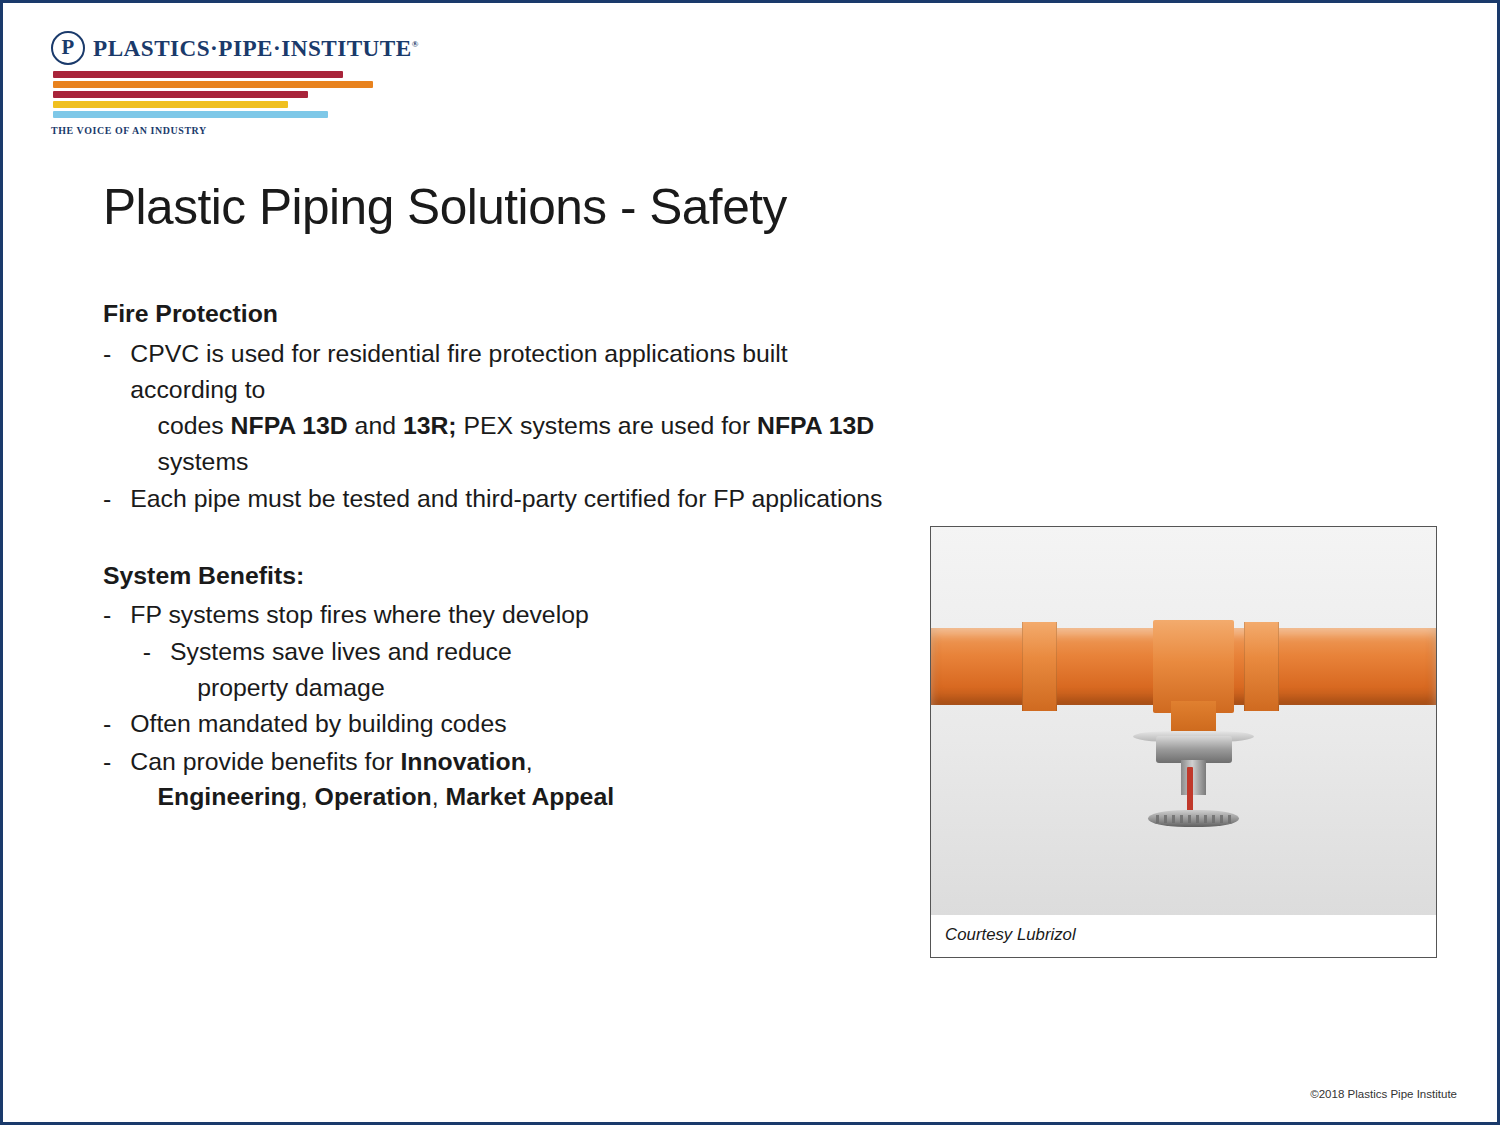P PLASTICS·PIPE·INSTITUTE®
THE VOICE OF AN INDUSTRY
Plastic Piping Solutions - Safety
Fire Protection
CPVC is used for residential fire protection applications built according to codes NFPA 13D and 13R; PEX systems are used for NFPA 13D systems
Each pipe must be tested and third-party certified for FP applications
System Benefits:
FP systems stop fires where they develop
Systems save lives and reduce property damage
Often mandated by building codes
Can provide benefits for Innovation, Engineering, Operation, Market Appeal
Courtesy Lubrizol
©2018 Plastics Pipe Institute